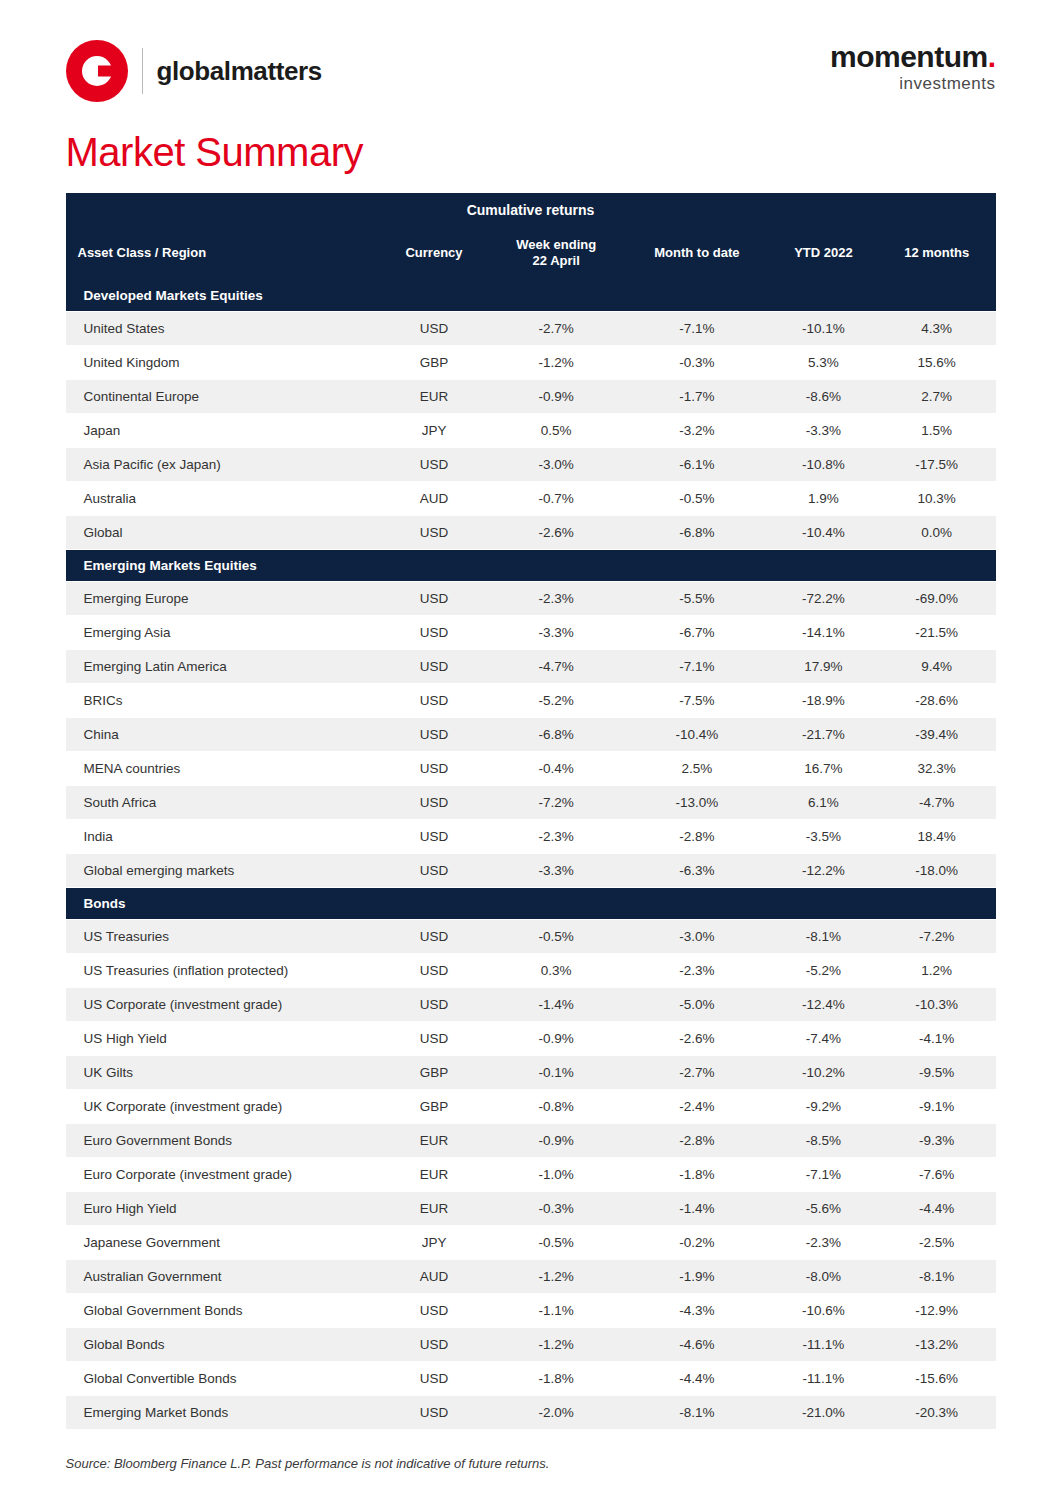globalmatters
momentum.
investments
Market Summary
| Cumulative returns |
| --- |
| Asset Class / Region | Currency | Week ending 22 April | Month to date | YTD 2022 | 12 months |
| Developed Markets Equities |
| United States | USD | -2.7% | -7.1% | -10.1% | 4.3% |
| United Kingdom | GBP | -1.2% | -0.3% | 5.3% | 15.6% |
| Continental Europe | EUR | -0.9% | -1.7% | -8.6% | 2.7% |
| Japan | JPY | 0.5% | -3.2% | -3.3% | 1.5% |
| Asia Pacific (ex Japan) | USD | -3.0% | -6.1% | -10.8% | -17.5% |
| Australia | AUD | -0.7% | -0.5% | 1.9% | 10.3% |
| Global | USD | -2.6% | -6.8% | -10.4% | 0.0% |
| Emerging Markets Equities |
| Emerging Europe | USD | -2.3% | -5.5% | -72.2% | -69.0% |
| Emerging Asia | USD | -3.3% | -6.7% | -14.1% | -21.5% |
| Emerging Latin America | USD | -4.7% | -7.1% | 17.9% | 9.4% |
| BRICs | USD | -5.2% | -7.5% | -18.9% | -28.6% |
| China | USD | -6.8% | -10.4% | -21.7% | -39.4% |
| MENA countries | USD | -0.4% | 2.5% | 16.7% | 32.3% |
| South Africa | USD | -7.2% | -13.0% | 6.1% | -4.7% |
| India | USD | -2.3% | -2.8% | -3.5% | 18.4% |
| Global emerging markets | USD | -3.3% | -6.3% | -12.2% | -18.0% |
| Bonds |
| US Treasuries | USD | -0.5% | -3.0% | -8.1% | -7.2% |
| US Treasuries (inflation protected) | USD | 0.3% | -2.3% | -5.2% | 1.2% |
| US Corporate (investment grade) | USD | -1.4% | -5.0% | -12.4% | -10.3% |
| US High Yield | USD | -0.9% | -2.6% | -7.4% | -4.1% |
| UK Gilts | GBP | -0.1% | -2.7% | -10.2% | -9.5% |
| UK Corporate (investment grade) | GBP | -0.8% | -2.4% | -9.2% | -9.1% |
| Euro Government Bonds | EUR | -0.9% | -2.8% | -8.5% | -9.3% |
| Euro Corporate (investment grade) | EUR | -1.0% | -1.8% | -7.1% | -7.6% |
| Euro High Yield | EUR | -0.3% | -1.4% | -5.6% | -4.4% |
| Japanese Government | JPY | -0.5% | -0.2% | -2.3% | -2.5% |
| Australian Government | AUD | -1.2% | -1.9% | -8.0% | -8.1% |
| Global Government Bonds | USD | -1.1% | -4.3% | -10.6% | -12.9% |
| Global Bonds | USD | -1.2% | -4.6% | -11.1% | -13.2% |
| Global Convertible Bonds | USD | -1.8% | -4.4% | -11.1% | -15.6% |
| Emerging Market Bonds | USD | -2.0% | -8.1% | -21.0% | -20.3% |
Source: Bloomberg Finance L.P. Past performance is not indicative of future returns.